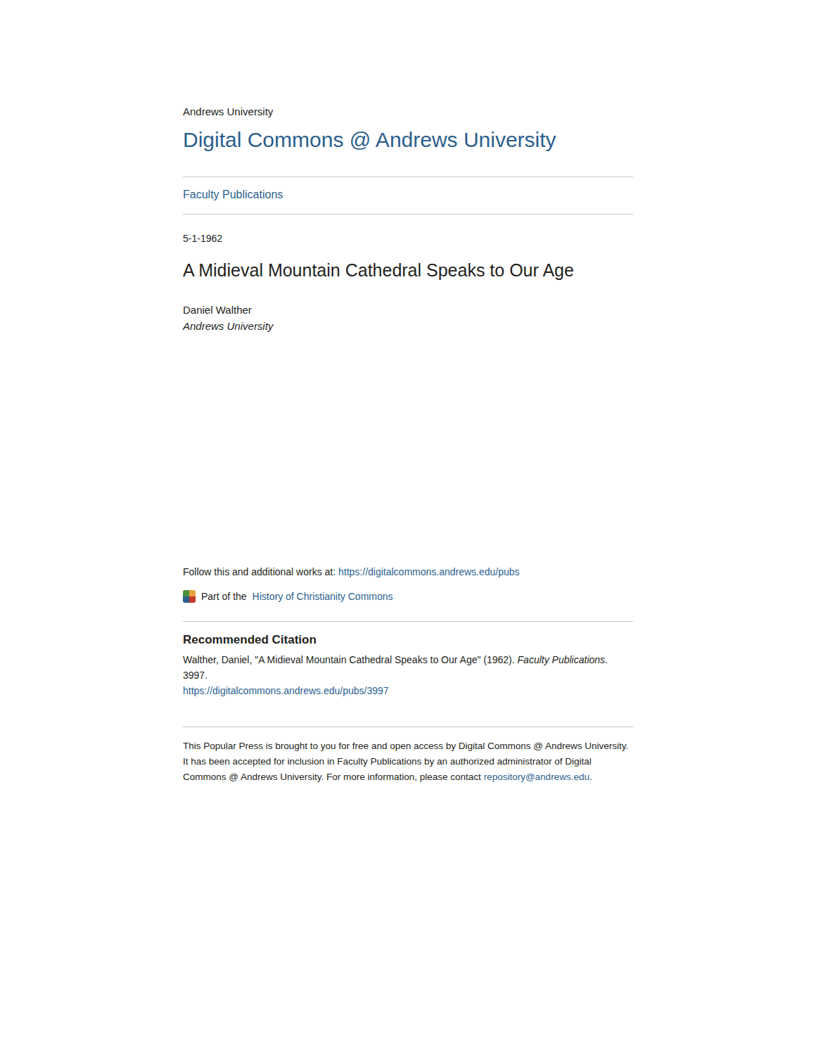Andrews University
Digital Commons @ Andrews University
Faculty Publications
5-1-1962
A Midieval Mountain Cathedral Speaks to Our Age
Daniel Walther Andrews University
Follow this and additional works at: https://digitalcommons.andrews.edu/pubs
Part of the History of Christianity Commons
Recommended Citation
Walther, Daniel, "A Midieval Mountain Cathedral Speaks to Our Age" (1962). Faculty Publications. 3997.
https://digitalcommons.andrews.edu/pubs/3997
This Popular Press is brought to you for free and open access by Digital Commons @ Andrews University. It has been accepted for inclusion in Faculty Publications by an authorized administrator of Digital Commons @ Andrews University. For more information, please contact repository@andrews.edu.